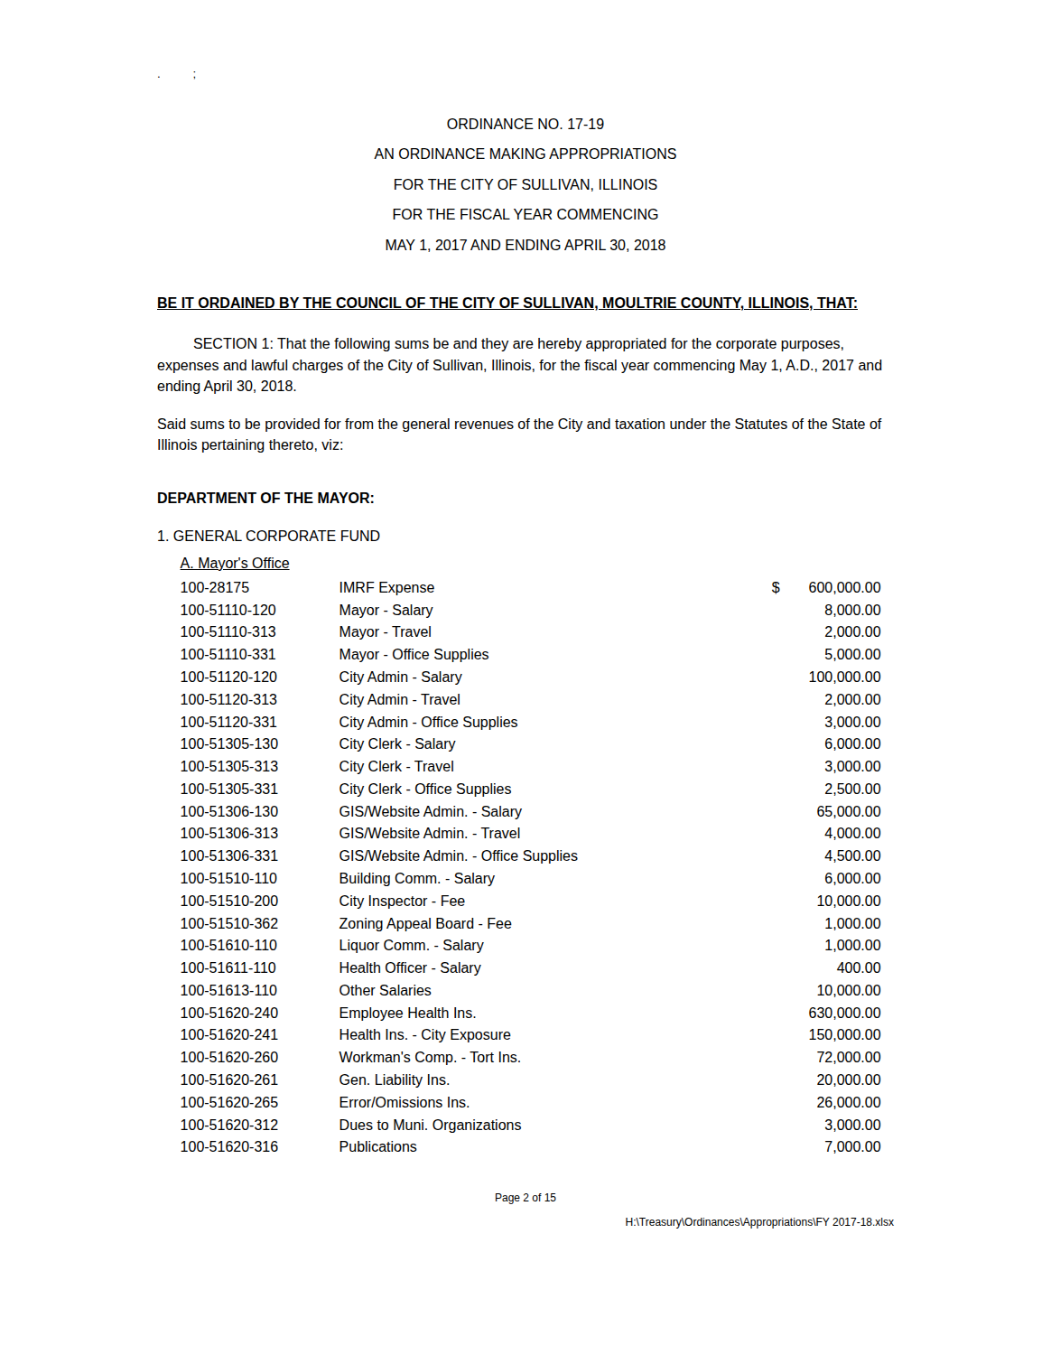. ;
ORDINANCE NO. 17-19
AN ORDINANCE MAKING APPROPRIATIONS
FOR THE CITY OF SULLIVAN, ILLINOIS
FOR THE FISCAL YEAR COMMENCING
MAY 1, 2017 AND ENDING APRIL 30, 2018
BE IT ORDAINED BY THE COUNCIL OF THE CITY OF SULLIVAN, MOULTRIE COUNTY, ILLINOIS, THAT:
SECTION 1: That the following sums be and they are hereby appropriated for the corporate purposes, expenses and lawful charges of the City of Sullivan, Illinois, for the fiscal year commencing May 1, A.D., 2017 and ending April 30, 2018.
Said sums to be provided for from the general revenues of the City and taxation under the Statutes of the State of Illinois pertaining thereto, viz:
DEPARTMENT OF THE MAYOR:
1. GENERAL CORPORATE FUND
A. Mayor's Office
| 100-28175 | IMRF Expense | $ | 600,000.00 |
| 100-51110-120 | Mayor - Salary | | 8,000.00 |
| 100-51110-313 | Mayor - Travel | | 2,000.00 |
| 100-51110-331 | Mayor - Office Supplies | | 5,000.00 |
| 100-51120-120 | City Admin - Salary | | 100,000.00 |
| 100-51120-313 | City Admin - Travel | | 2,000.00 |
| 100-51120-331 | City Admin - Office Supplies | | 3,000.00 |
| 100-51305-130 | City Clerk - Salary | | 6,000.00 |
| 100-51305-313 | City Clerk - Travel | | 3,000.00 |
| 100-51305-331 | City Clerk - Office Supplies | | 2,500.00 |
| 100-51306-130 | GIS/Website Admin. - Salary | | 65,000.00 |
| 100-51306-313 | GIS/Website Admin. - Travel | | 4,000.00 |
| 100-51306-331 | GIS/Website Admin. - Office Supplies | | 4,500.00 |
| 100-51510-110 | Building Comm. - Salary | | 6,000.00 |
| 100-51510-200 | City Inspector - Fee | | 10,000.00 |
| 100-51510-362 | Zoning Appeal Board - Fee | | 1,000.00 |
| 100-51610-110 | Liquor Comm. - Salary | | 1,000.00 |
| 100-51611-110 | Health Officer - Salary | | 400.00 |
| 100-51613-110 | Other Salaries | | 10,000.00 |
| 100-51620-240 | Employee Health Ins. | | 630,000.00 |
| 100-51620-241 | Health Ins. - City Exposure | | 150,000.00 |
| 100-51620-260 | Workman's Comp. - Tort Ins. | | 72,000.00 |
| 100-51620-261 | Gen. Liability Ins. | | 20,000.00 |
| 100-51620-265 | Error/Omissions Ins. | | 26,000.00 |
| 100-51620-312 | Dues to Muni. Organizations | | 3,000.00 |
| 100-51620-316 | Publications | | 7,000.00 |
Page 2 of 15
H:\Treasury\Ordinances\Appropriations\FY 2017-18.xlsx